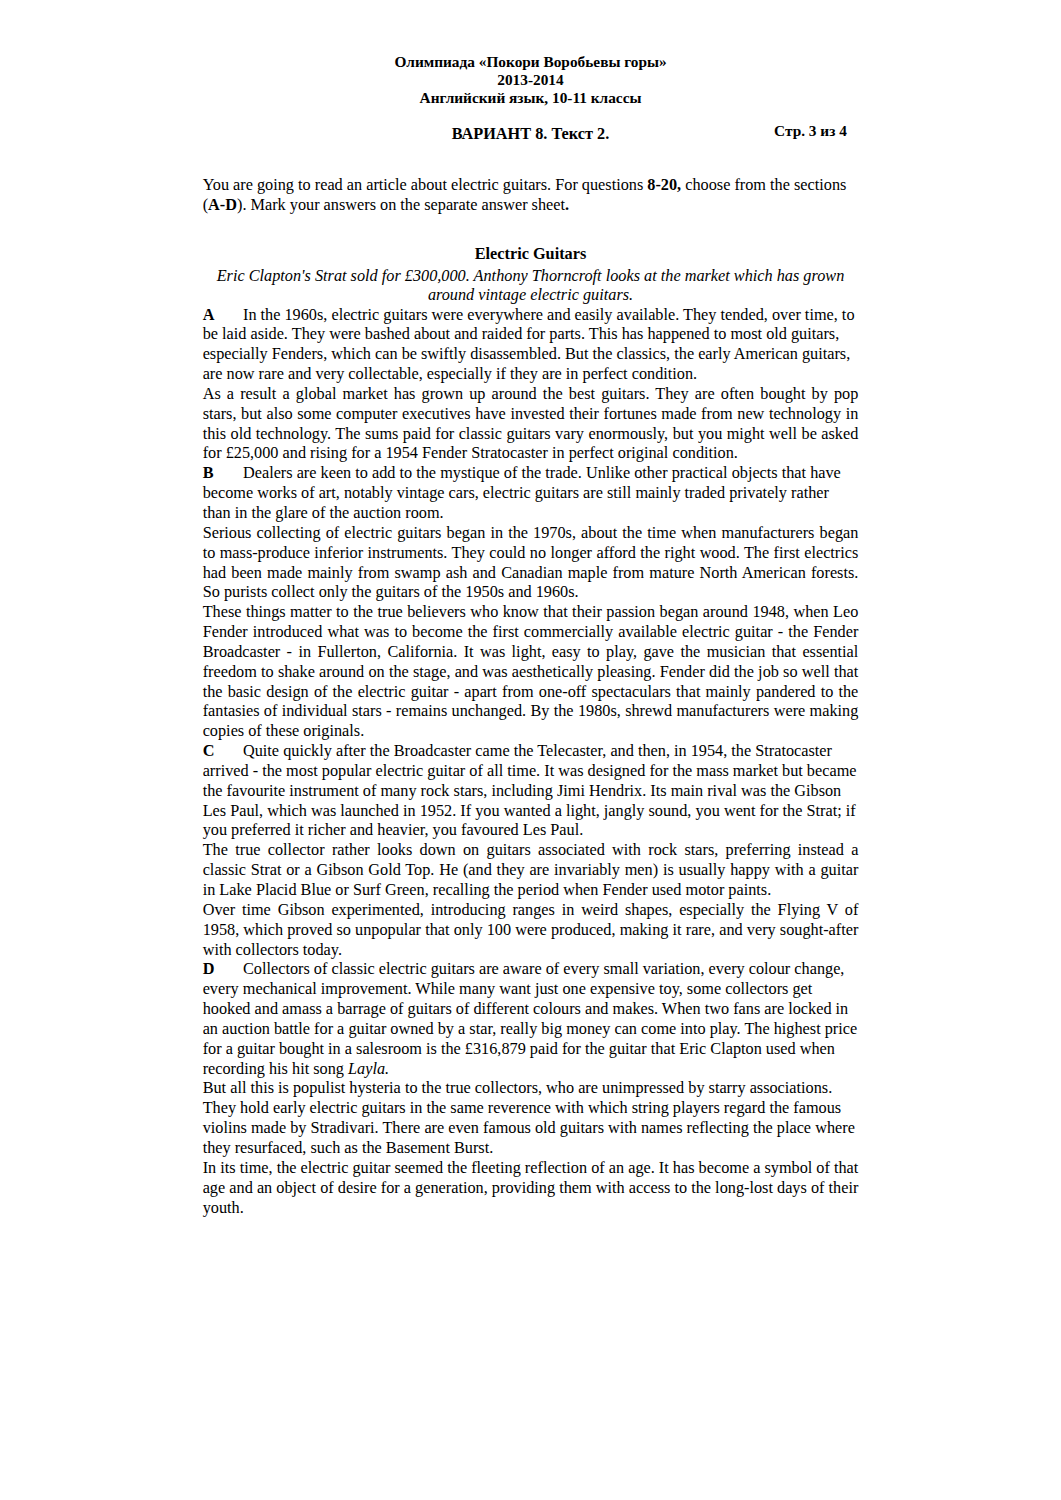Олимпиада «Покори Воробьевы горы»
2013-2014
Английский язык, 10-11 классы
Стр. 3 из 4
ВАРИАНТ 8. Текст 2.
You are going to read an article about electric guitars. For questions 8-20, choose from the sections (A-D). Mark your answers on the separate answer sheet.
Electric Guitars
Eric Clapton's Strat sold for £300,000. Anthony Thorncroft looks at the market which has grown around vintage electric guitars.
AIn the 1960s, electric guitars were everywhere and easily available. They tended, over time, to be laid aside. They were bashed about and raided for parts. This has happened to most old guitars, especially Fenders, which can be swiftly disassembled. But the classics, the early American guitars, are now rare and very collectable, especially if they are in perfect condition.
As a result a global market has grown up around the best guitars. They are often bought by pop stars, but also some computer executives have invested their fortunes made from new technology in this old technology. The sums paid for classic guitars vary enormously, but you might well be asked for £25,000 and rising for a 1954 Fender Stratocaster in perfect original condition.
BDealers are keen to add to the mystique of the trade. Unlike other practical objects that have become works of art, notably vintage cars, electric guitars are still mainly traded privately rather than in the glare of the auction room.
Serious collecting of electric guitars began in the 1970s, about the time when manufacturers began to mass-produce inferior instruments. They could no longer afford the right wood. The first electrics had been made mainly from swamp ash and Canadian maple from mature North American forests. So purists collect only the guitars of the 1950s and 1960s.
These things matter to the true believers who know that their passion began around 1948, when Leo Fender introduced what was to become the first commercially available electric guitar - the Fender Broadcaster - in Fullerton, California. It was light, easy to play, gave the musician that essential freedom to shake around on the stage, and was aesthetically pleasing. Fender did the job so well that the basic design of the electric guitar - apart from one-off spectaculars that mainly pandered to the fantasies of individual stars - remains unchanged. By the 1980s, shrewd manufacturers were making copies of these originals.
CQuite quickly after the Broadcaster came the Telecaster, and then, in 1954, the Stratocaster arrived - the most popular electric guitar of all time. It was designed for the mass market but became the favourite instrument of many rock stars, including Jimi Hendrix. Its main rival was the Gibson Les Paul, which was launched in 1952. If you wanted a light, jangly sound, you went for the Strat; if you preferred it richer and heavier, you favoured Les Paul.
The true collector rather looks down on guitars associated with rock stars, preferring instead a classic Strat or a Gibson Gold Top. He (and they are invariably men) is usually happy with a guitar in Lake Placid Blue or Surf Green, recalling the period when Fender used motor paints.
Over time Gibson experimented, introducing ranges in weird shapes, especially the Flying V of 1958, which proved so unpopular that only 100 were produced, making it rare, and very sought-after with collectors today.
DCollectors of classic electric guitars are aware of every small variation, every colour change, every mechanical improvement. While many want just one expensive toy, some collectors get hooked and amass a barrage of guitars of different colours and makes. When two fans are locked in an auction battle for a guitar owned by a star, really big money can come into play. The highest price for a guitar bought in a salesroom is the £316,879 paid for the guitar that Eric Clapton used when recording his hit song Layla.
But all this is populist hysteria to the true collectors, who are unimpressed by starry associations. They hold early electric guitars in the same reverence with which string players regard the famous violins made by Stradivari. There are even famous old guitars with names reflecting the place where they resurfaced, such as the Basement Burst.
In its time, the electric guitar seemed the fleeting reflection of an age. It has become a symbol of that age and an object of desire for a generation, providing them with access to the long-lost days of their youth.